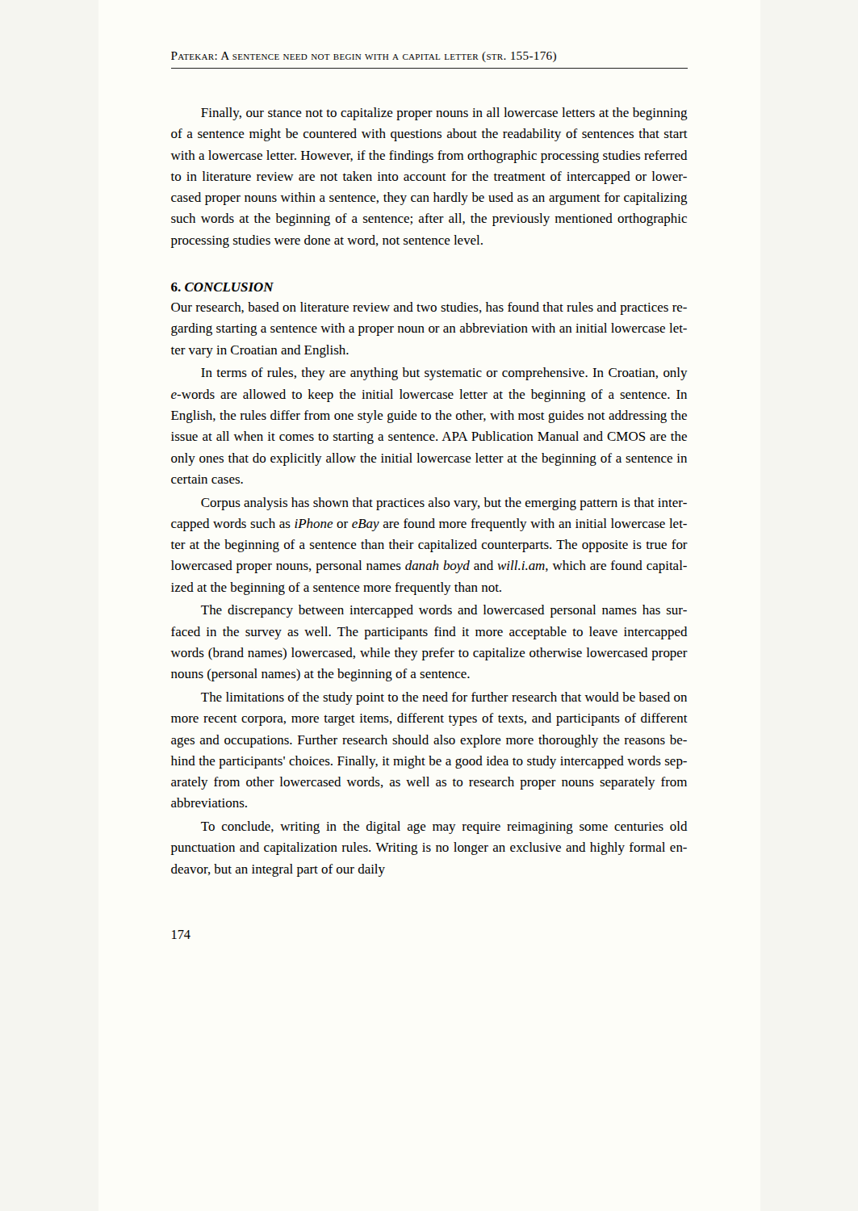Patekar: A sentence need not begin with a capital letter (str. 155-176)
Finally, our stance not to capitalize proper nouns in all lowercase letters at the beginning of a sentence might be countered with questions about the readability of sentences that start with a lowercase letter. However, if the findings from orthographic processing studies referred to in literature review are not taken into account for the treatment of intercapped or lowercased proper nouns within a sentence, they can hardly be used as an argument for capitalizing such words at the beginning of a sentence; after all, the previously mentioned orthographic processing studies were done at word, not sentence level.
6. CONCLUSION
Our research, based on literature review and two studies, has found that rules and practices regarding starting a sentence with a proper noun or an abbreviation with an initial lowercase letter vary in Croatian and English.
In terms of rules, they are anything but systematic or comprehensive. In Croatian, only e-words are allowed to keep the initial lowercase letter at the beginning of a sentence. In English, the rules differ from one style guide to the other, with most guides not addressing the issue at all when it comes to starting a sentence. APA Publication Manual and CMOS are the only ones that do explicitly allow the initial lowercase letter at the beginning of a sentence in certain cases.
Corpus analysis has shown that practices also vary, but the emerging pattern is that intercapped words such as iPhone or eBay are found more frequently with an initial lowercase letter at the beginning of a sentence than their capitalized counterparts. The opposite is true for lowercased proper nouns, personal names danah boyd and will.i.am, which are found capitalized at the beginning of a sentence more frequently than not.
The discrepancy between intercapped words and lowercased personal names has surfaced in the survey as well. The participants find it more acceptable to leave intercapped words (brand names) lowercased, while they prefer to capitalize otherwise lowercased proper nouns (personal names) at the beginning of a sentence.
The limitations of the study point to the need for further research that would be based on more recent corpora, more target items, different types of texts, and participants of different ages and occupations. Further research should also explore more thoroughly the reasons behind the participants' choices. Finally, it might be a good idea to study intercapped words separately from other lowercased words, as well as to research proper nouns separately from abbreviations.
To conclude, writing in the digital age may require reimagining some centuries old punctuation and capitalization rules. Writing is no longer an exclusive and highly formal endeavor, but an integral part of our daily
174